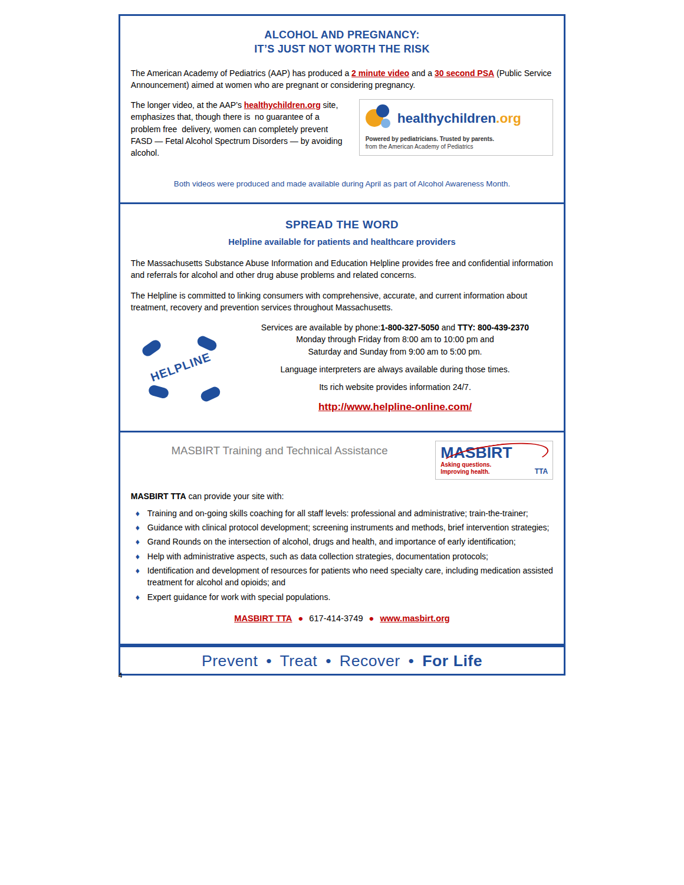ALCOHOL AND PREGNANCY:
IT’S JUST NOT WORTH THE RISK
The American Academy of Pediatrics (AAP) has produced a 2 minute video and a 30 second PSA (Public Service Announcement) aimed at women who are pregnant or considering pregnancy.
The longer video, at the AAP’s healthychildren.org site, emphasizes that, though there is no guarantee of a problem free delivery, women can completely prevent FASD — Fetal Alcohol Spectrum Disorders — by avoiding alcohol.
healthychildren.org
Powered by pediatricians. Trusted by parents.
from the American Academy of Pediatrics
Both videos were produced and made available during April as part of Alcohol Awareness Month.
SPREAD THE WORD
Helpline available for patients and healthcare providers
The Massachusetts Substance Abuse Information and Education Helpline provides free and confidential information and referrals for alcohol and other drug abuse problems and related concerns.
The Helpline is committed to linking consumers with comprehensive, accurate, and current information about treatment, recovery and prevention services throughout Massachusetts.
HELPLINE
Services are available by phone:1-800-327-5050 and TTY: 800-439-2370
Monday through Friday from 8:00 am to 10:00 pm and
Saturday and Sunday from 9:00 am to 5:00 pm.
Language interpreters are always available during those times.
Its rich website provides information 24/7.
http://www.helpline-online.com/
MASBIRT Training and Technical Assistance
MA SBIRT
Asking questions.
Improving health.
TTA
MASBIRT TTA can provide your site with:
Training and on-going skills coaching for all staff levels: professional and administrative; train-the-trainer;
Guidance with clinical protocol development; screening instruments and methods, brief intervention strategies;
Grand Rounds on the intersection of alcohol, drugs and health, and importance of early identification;
Help with administrative aspects, such as data collection strategies, documentation protocols;
Identification and development of resources for patients who need specialty care, including medication assisted treatment for alcohol and opioids; and
Expert guidance for work with special populations.
MASBIRT TTA●617-414-3749●www.masbirt.org
Prevent • Treat • Recover • For Life
4